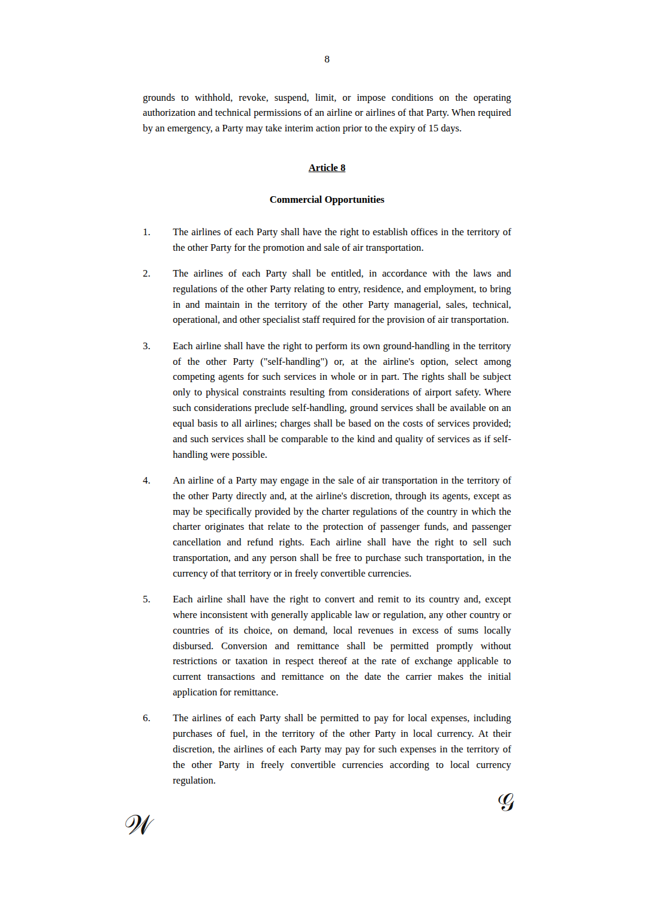8
grounds to withhold, revoke, suspend, limit, or impose conditions on the operating authorization and technical permissions of an airline or airlines of that Party. When required by an emergency, a Party may take interim action prior to the expiry of 15 days.
Article 8
Commercial Opportunities
1.
The airlines of each Party shall have the right to establish offices in the territory of the other Party for the promotion and sale of air transportation.
2.
The airlines of each Party shall be entitled, in accordance with the laws and regulations of the other Party relating to entry, residence, and employment, to bring in and maintain in the territory of the other Party managerial, sales, technical, operational, and other specialist staff required for the provision of air transportation.
3.
Each airline shall have the right to perform its own ground-handling in the territory of the other Party ("self-handling") or, at the airline's option, select among competing agents for such services in whole or in part. The rights shall be subject only to physical constraints resulting from considerations of airport safety. Where such considerations preclude self-handling, ground services shall be available on an equal basis to all airlines; charges shall be based on the costs of services provided; and such services shall be comparable to the kind and quality of services as if self-handling were possible.
4.
An airline of a Party may engage in the sale of air transportation in the territory of the other Party directly and, at the airline's discretion, through its agents, except as may be specifically provided by the charter regulations of the country in which the charter originates that relate to the protection of passenger funds, and passenger cancellation and refund rights. Each airline shall have the right to sell such transportation, and any person shall be free to purchase such transportation, in the currency of that territory or in freely convertible currencies.
5.
Each airline shall have the right to convert and remit to its country and, except where inconsistent with generally applicable law or regulation, any other country or countries of its choice, on demand, local revenues in excess of sums locally disbursed. Conversion and remittance shall be permitted promptly without restrictions or taxation in respect thereof at the rate of exchange applicable to current transactions and remittance on the date the carrier makes the initial application for remittance.
6.
The airlines of each Party shall be permitted to pay for local expenses, including purchases of fuel, in the territory of the other Party in local currency. At their discretion, the airlines of each Party may pay for such expenses in the territory of the other Party in freely convertible currencies according to local currency regulation.
𝒢
𝒲